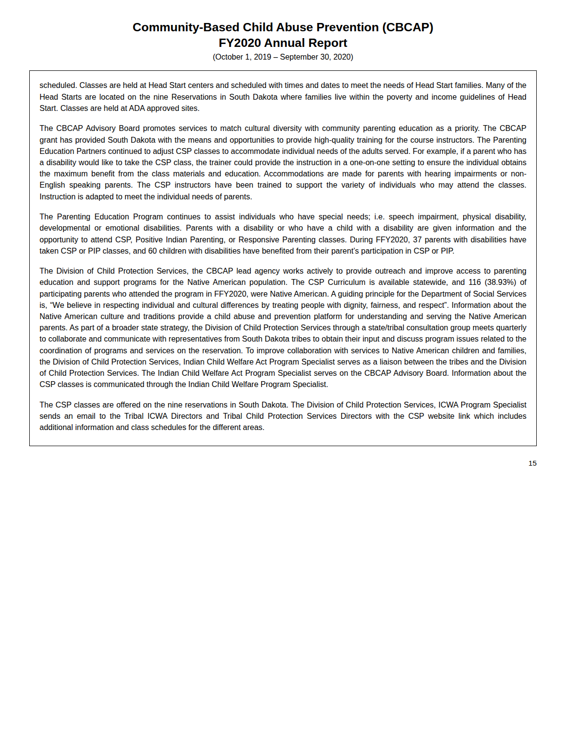Community-Based Child Abuse Prevention (CBCAP)
FY2020 Annual Report
(October 1, 2019 – September 30, 2020)
scheduled. Classes are held at Head Start centers and scheduled with times and dates to meet the needs of Head Start families. Many of the Head Starts are located on the nine Reservations in South Dakota where families live within the poverty and income guidelines of Head Start. Classes are held at ADA approved sites.
The CBCAP Advisory Board promotes services to match cultural diversity with community parenting education as a priority. The CBCAP grant has provided South Dakota with the means and opportunities to provide high-quality training for the course instructors. The Parenting Education Partners continued to adjust CSP classes to accommodate individual needs of the adults served. For example, if a parent who has a disability would like to take the CSP class, the trainer could provide the instruction in a one-on-one setting to ensure the individual obtains the maximum benefit from the class materials and education. Accommodations are made for parents with hearing impairments or non-English speaking parents. The CSP instructors have been trained to support the variety of individuals who may attend the classes. Instruction is adapted to meet the individual needs of parents.
The Parenting Education Program continues to assist individuals who have special needs; i.e. speech impairment, physical disability, developmental or emotional disabilities. Parents with a disability or who have a child with a disability are given information and the opportunity to attend CSP, Positive Indian Parenting, or Responsive Parenting classes. During FFY2020, 37 parents with disabilities have taken CSP or PIP classes, and 60 children with disabilities have benefited from their parent’s participation in CSP or PIP.
The Division of Child Protection Services, the CBCAP lead agency works actively to provide outreach and improve access to parenting education and support programs for the Native American population. The CSP Curriculum is available statewide, and 116 (38.93%) of participating parents who attended the program in FFY2020, were Native American. A guiding principle for the Department of Social Services is, “We believe in respecting individual and cultural differences by treating people with dignity, fairness, and respect”. Information about the Native American culture and traditions provide a child abuse and prevention platform for understanding and serving the Native American parents. As part of a broader state strategy, the Division of Child Protection Services through a state/tribal consultation group meets quarterly to collaborate and communicate with representatives from South Dakota tribes to obtain their input and discuss program issues related to the coordination of programs and services on the reservation. To improve collaboration with services to Native American children and families, the Division of Child Protection Services, Indian Child Welfare Act Program Specialist serves as a liaison between the tribes and the Division of Child Protection Services. The Indian Child Welfare Act Program Specialist serves on the CBCAP Advisory Board. Information about the CSP classes is communicated through the Indian Child Welfare Program Specialist.
The CSP classes are offered on the nine reservations in South Dakota. The Division of Child Protection Services, ICWA Program Specialist sends an email to the Tribal ICWA Directors and Tribal Child Protection Services Directors with the CSP website link which includes additional information and class schedules for the different areas.
15